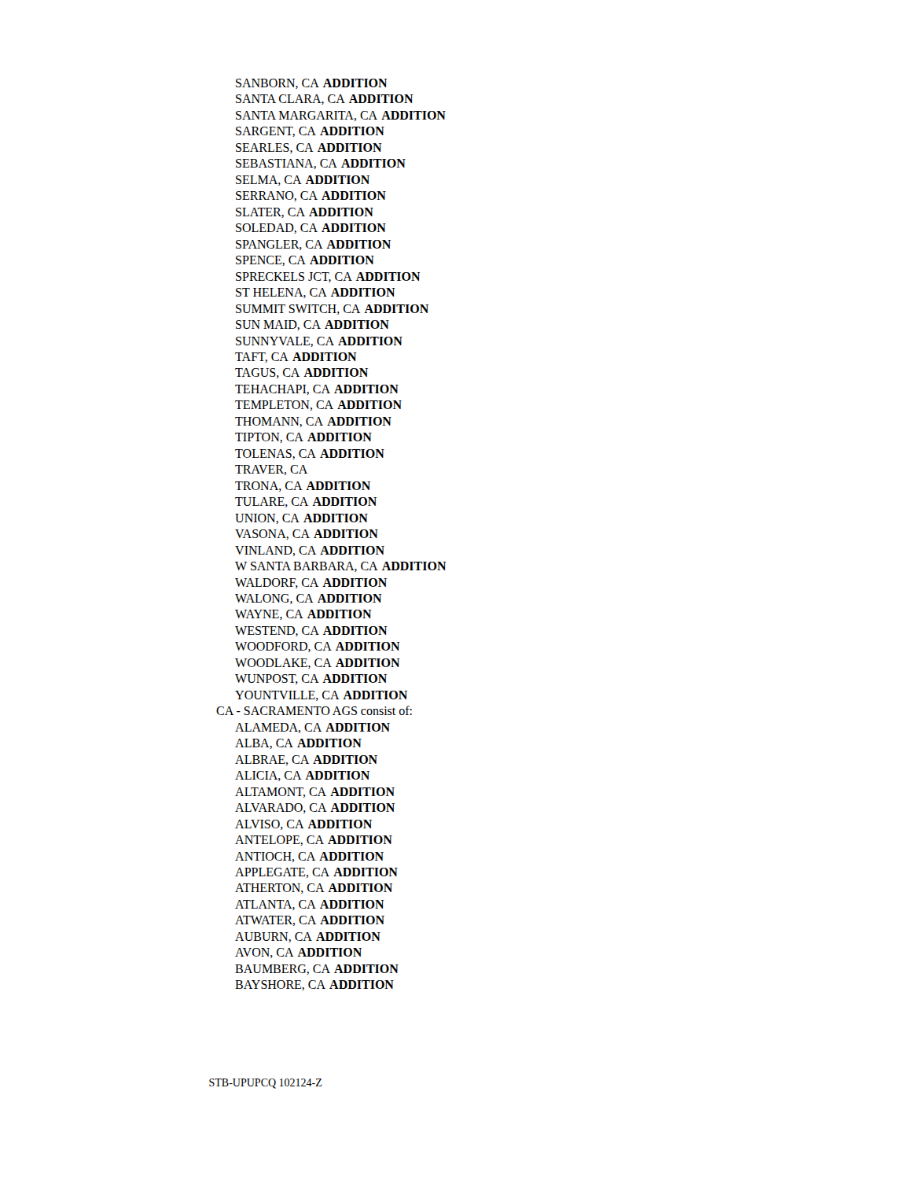SANBORN, CA ADDITION
SANTA CLARA, CA ADDITION
SANTA MARGARITA, CA ADDITION
SARGENT, CA ADDITION
SEARLES, CA ADDITION
SEBASTIANA, CA ADDITION
SELMA, CA ADDITION
SERRANO, CA ADDITION
SLATER, CA ADDITION
SOLEDAD, CA ADDITION
SPANGLER, CA ADDITION
SPENCE, CA ADDITION
SPRECKELS JCT, CA ADDITION
ST HELENA, CA ADDITION
SUMMIT SWITCH, CA ADDITION
SUN MAID, CA ADDITION
SUNNYVALE, CA ADDITION
TAFT, CA ADDITION
TAGUS, CA ADDITION
TEHACHAPI, CA ADDITION
TEMPLETON, CA ADDITION
THOMANN, CA ADDITION
TIPTON, CA ADDITION
TOLENAS, CA ADDITION
TRAVER, CA
TRONA, CA ADDITION
TULARE, CA ADDITION
UNION, CA ADDITION
VASONA, CA ADDITION
VINLAND, CA ADDITION
W SANTA BARBARA, CA ADDITION
WALDORF, CA ADDITION
WALONG, CA ADDITION
WAYNE, CA ADDITION
WESTEND, CA ADDITION
WOODFORD, CA ADDITION
WOODLAKE, CA ADDITION
WUNPOST, CA ADDITION
YOUNTVILLE, CA ADDITION
CA - SACRAMENTO AGS consist of:
ALAMEDA, CA ADDITION
ALBA, CA ADDITION
ALBRAE, CA ADDITION
ALICIA, CA ADDITION
ALTAMONT, CA ADDITION
ALVARADO, CA ADDITION
ALVISO, CA ADDITION
ANTELOPE, CA ADDITION
ANTIOCH, CA ADDITION
APPLEGATE, CA ADDITION
ATHERTON, CA ADDITION
ATLANTA, CA ADDITION
ATWATER, CA ADDITION
AUBURN, CA ADDITION
AVON, CA ADDITION
BAUMBERG, CA ADDITION
BAYSHORE, CA ADDITION
STB-UPUPCQ 102124-Z